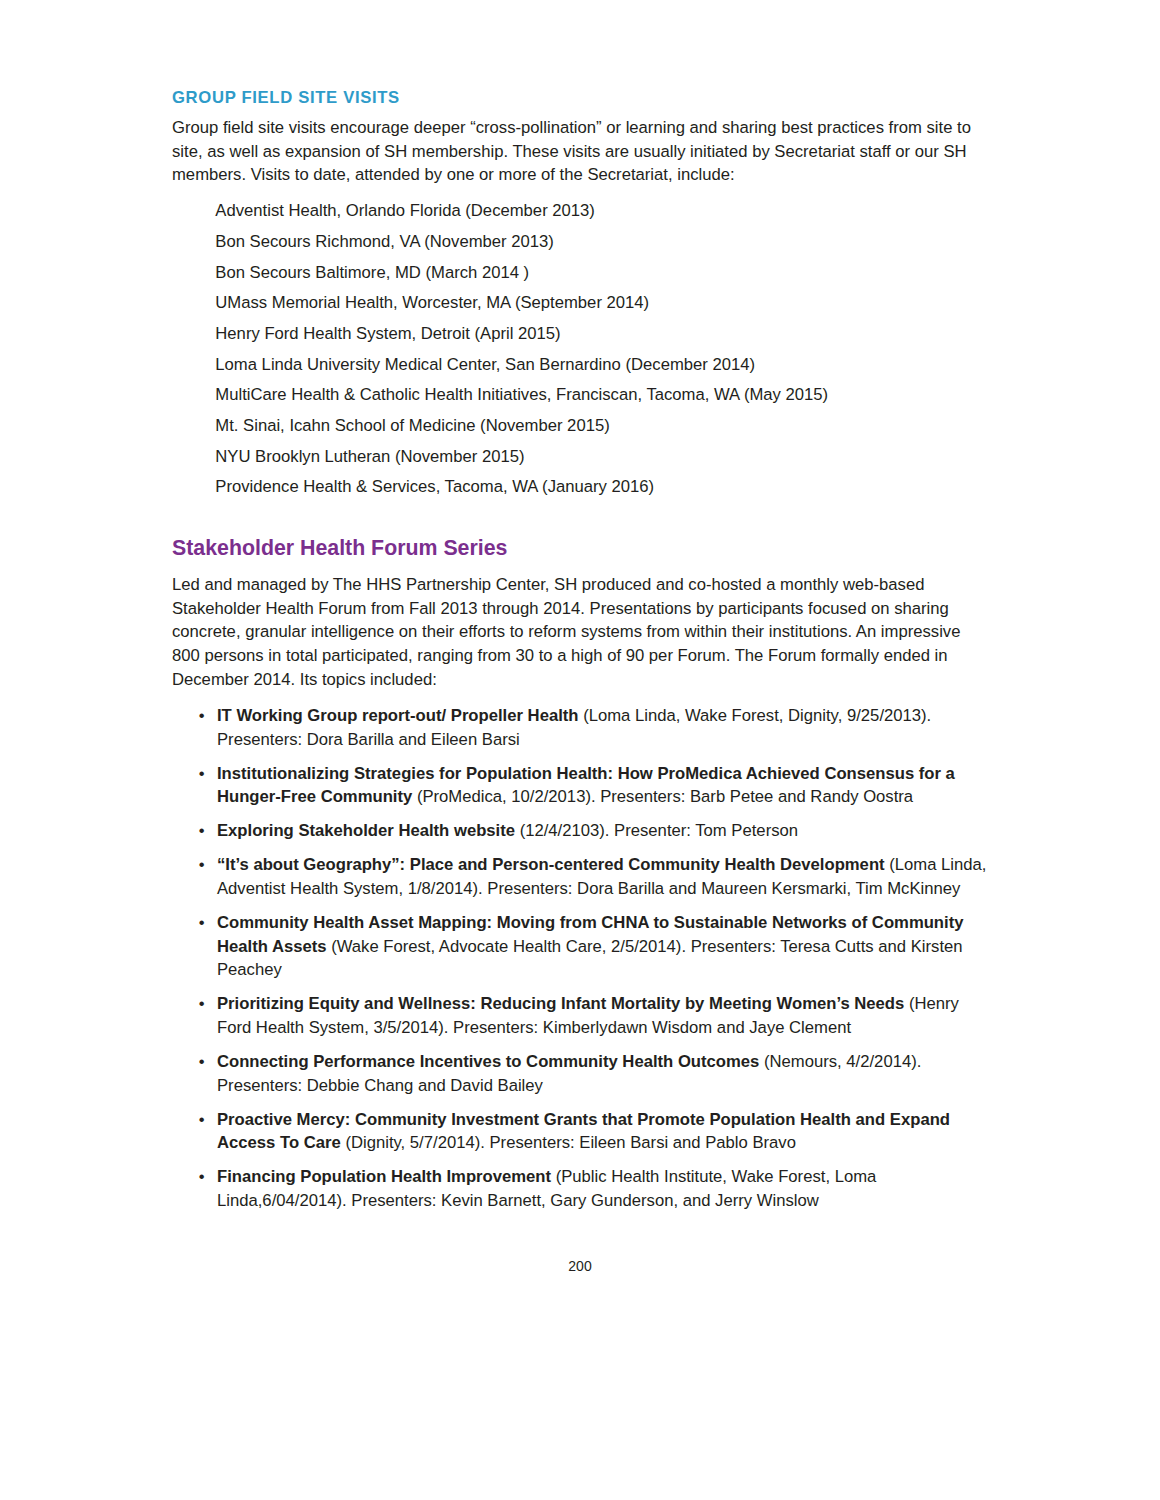Group Field Site Visits
Group field site visits encourage deeper “cross-pollination” or learning and sharing best practices from site to site, as well as expansion of SH membership. These visits are usually initiated by Secretariat staff or our SH members. Visits to date, attended by one or more of the Secretariat, include:
Adventist Health, Orlando Florida (December 2013)
Bon Secours Richmond, VA (November 2013)
Bon Secours Baltimore, MD (March 2014 )
UMass Memorial Health, Worcester, MA (September 2014)
Henry Ford Health System, Detroit (April 2015)
Loma Linda University Medical Center, San Bernardino (December 2014)
MultiCare Health & Catholic Health Initiatives, Franciscan, Tacoma, WA (May 2015)
Mt. Sinai, Icahn School of Medicine (November 2015)
NYU Brooklyn Lutheran (November 2015)
Providence Health & Services, Tacoma, WA (January 2016)
Stakeholder Health Forum Series
Led and managed by The HHS Partnership Center, SH produced and co-hosted a monthly web-based Stakeholder Health Forum from Fall 2013 through 2014. Presentations by participants focused on sharing concrete, granular intelligence on their efforts to reform systems from within their institutions. An impressive 800 persons in total participated, ranging from 30 to a high of 90 per Forum. The Forum formally ended in December 2014. Its topics included:
IT Working Group report-out/ Propeller Health (Loma Linda, Wake Forest, Dignity, 9/25/2013). Presenters: Dora Barilla and Eileen Barsi
Institutionalizing Strategies for Population Health: How ProMedica Achieved Consensus for a Hunger-Free Community (ProMedica, 10/2/2013). Presenters: Barb Petee and Randy Oostra
Exploring Stakeholder Health website (12/4/2103). Presenter: Tom Peterson
“It’s about Geography”: Place and Person-centered Community Health Development (Loma Linda, Adventist Health System, 1/8/2014). Presenters: Dora Barilla and Maureen Kersmarki, Tim McKinney
Community Health Asset Mapping: Moving from CHNA to Sustainable Networks of Community Health Assets (Wake Forest, Advocate Health Care, 2/5/2014). Presenters: Teresa Cutts and Kirsten Peachey
Prioritizing Equity and Wellness: Reducing Infant Mortality by Meeting Women’s Needs (Henry Ford Health System, 3/5/2014). Presenters: Kimberlydawn Wisdom and Jaye Clement
Connecting Performance Incentives to Community Health Outcomes (Nemours, 4/2/2014). Presenters: Debbie Chang and David Bailey
Proactive Mercy: Community Investment Grants that Promote Population Health and Expand Access To Care (Dignity, 5/7/2014). Presenters: Eileen Barsi and Pablo Bravo
Financing Population Health Improvement (Public Health Institute, Wake Forest, Loma Linda,6/04/2014). Presenters: Kevin Barnett, Gary Gunderson, and Jerry Winslow
200